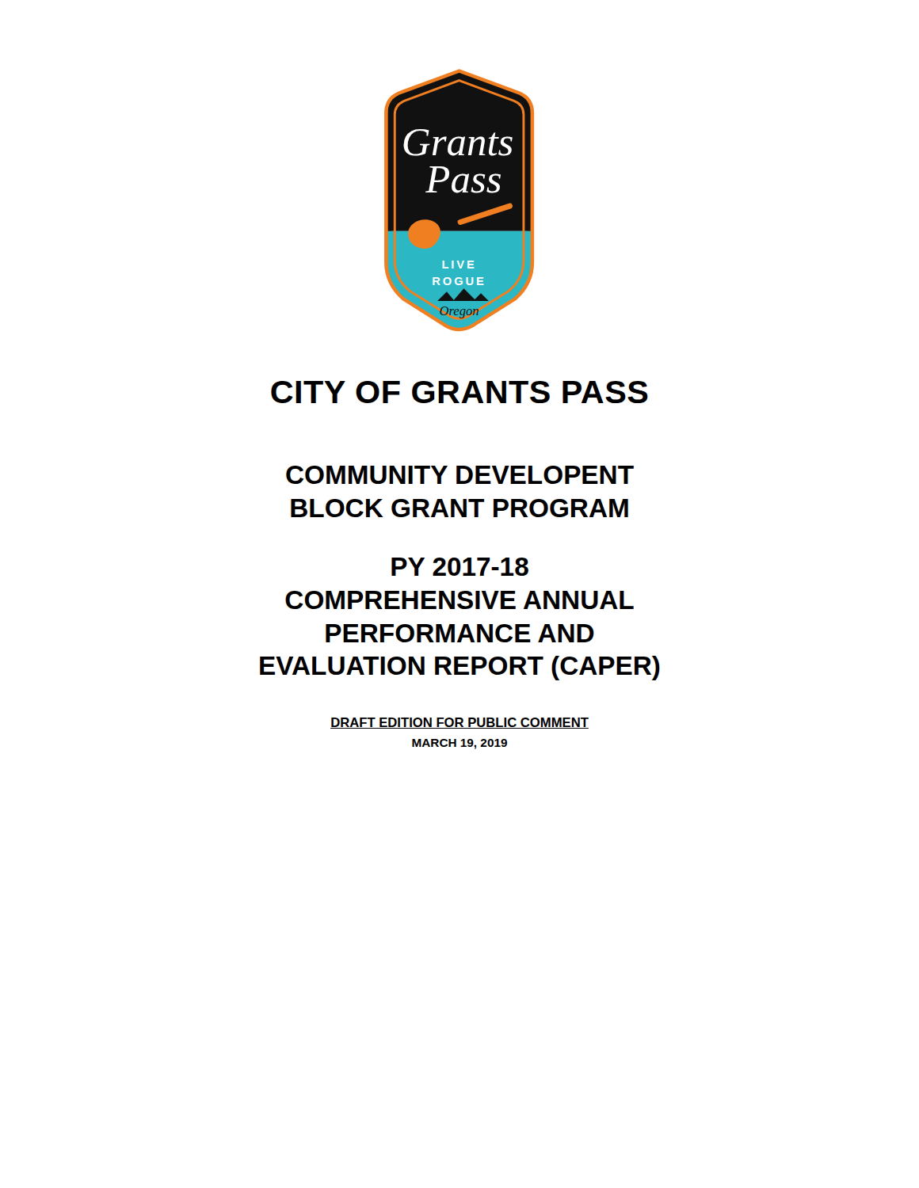Grants Pass LIVE ROGUE Oregon
CITY OF GRANTS PASS
COMMUNITY DEVELOPENT
BLOCK GRANT PROGRAM PY 2017-18
COMPREHENSIVE ANNUAL
PERFORMANCE AND
EVALUATION REPORT (CAPER)
DRAFT EDITION FOR PUBLIC COMMENT
MARCH 19, 2019